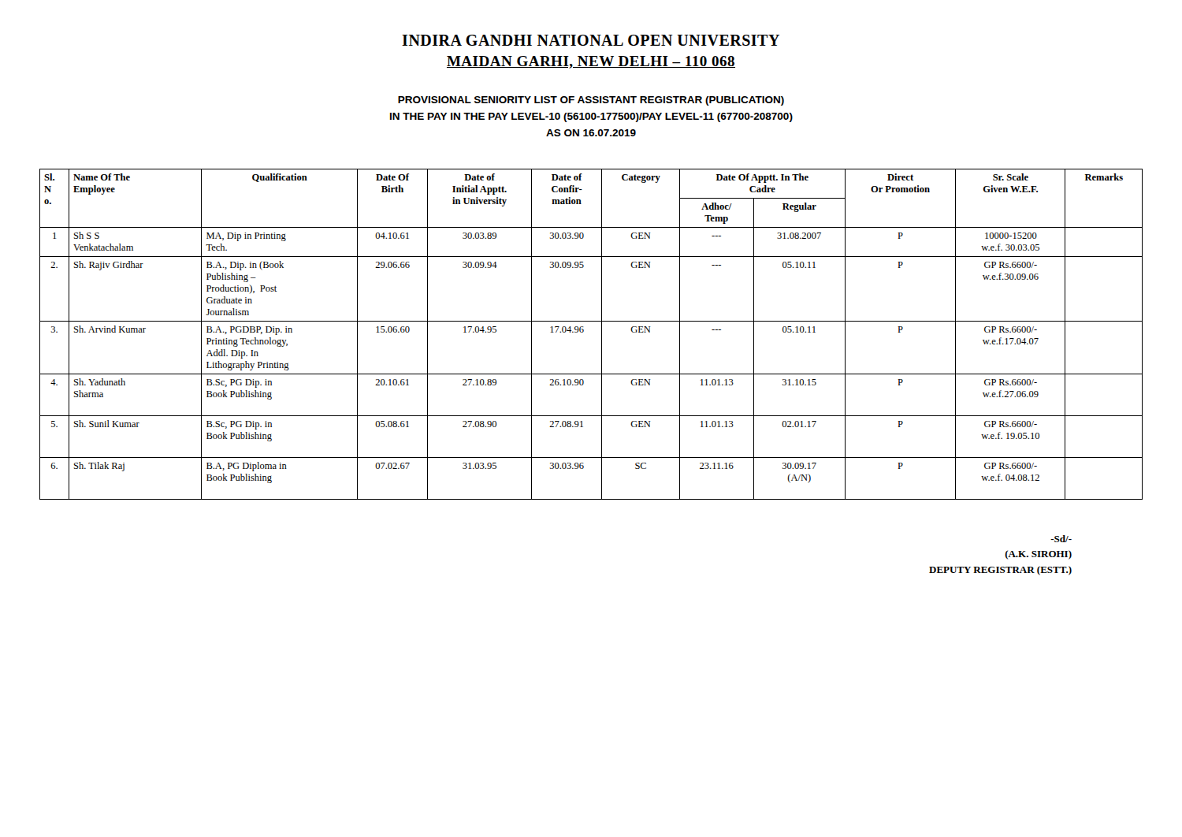INDIRA GANDHI NATIONAL OPEN UNIVERSITY
MAIDAN GARHI, NEW DELHI – 110 068
PROVISIONAL SENIORITY LIST OF ASSISTANT REGISTRAR (PUBLICATION)
IN THE PAY IN THE PAY LEVEL-10 (56100-177500)/PAY LEVEL-11 (67700-208700)
AS ON 16.07.2019
| Sl. N o. | Name Of The Employee | Qualification | Date Of Birth | Date of Initial Apptt. in University | Date of Confir- mation | Category | Date Of Apptt. In The Cadre | Direct Or Promotion | Sr. Scale Given W.E.F. | Remarks |
| --- | --- | --- | --- | --- | --- | --- | --- | --- | --- | --- |
| Adhoc/ Temp | Regular |
| 1 | Sh S S Venkatachalam | MA, Dip in Printing Tech. | 04.10.61 | 30.03.89 | 30.03.90 | GEN | --- | 31.08.2007 | P | 10000-15200 w.e.f. 30.03.05 | |
| 2. | Sh. Rajiv Girdhar | B.A., Dip. in (Book Publishing – Production), Post Graduate in Journalism | 29.06.66 | 30.09.94 | 30.09.95 | GEN | --- | 05.10.11 | P | GP Rs.6600/- w.e.f.30.09.06 | |
| 3. | Sh. Arvind Kumar | B.A., PGDBP, Dip. in Printing Technology, Addl. Dip. In Lithography Printing | 15.06.60 | 17.04.95 | 17.04.96 | GEN | --- | 05.10.11 | P | GP Rs.6600/- w.e.f.17.04.07 | |
| 4. | Sh. Yadunath Sharma | B.Sc, PG Dip. in Book Publishing | 20.10.61 | 27.10.89 | 26.10.90 | GEN | 11.01.13 | 31.10.15 | P | GP Rs.6600/- w.e.f.27.06.09 | |
| 5. | Sh. Sunil Kumar | B.Sc, PG Dip. in Book Publishing | 05.08.61 | 27.08.90 | 27.08.91 | GEN | 11.01.13 | 02.01.17 | P | GP Rs.6600/- w.e.f. 19.05.10 | |
| 6. | Sh. Tilak Raj | B.A, PG Diploma in Book Publishing | 07.02.67 | 31.03.95 | 30.03.96 | SC | 23.11.16 | 30.09.17 (A/N) | P | GP Rs.6600/- w.e.f. 04.08.12 | |
-Sd/-
(A.K. SIROHI)
DEPUTY REGISTRAR (ESTT.)